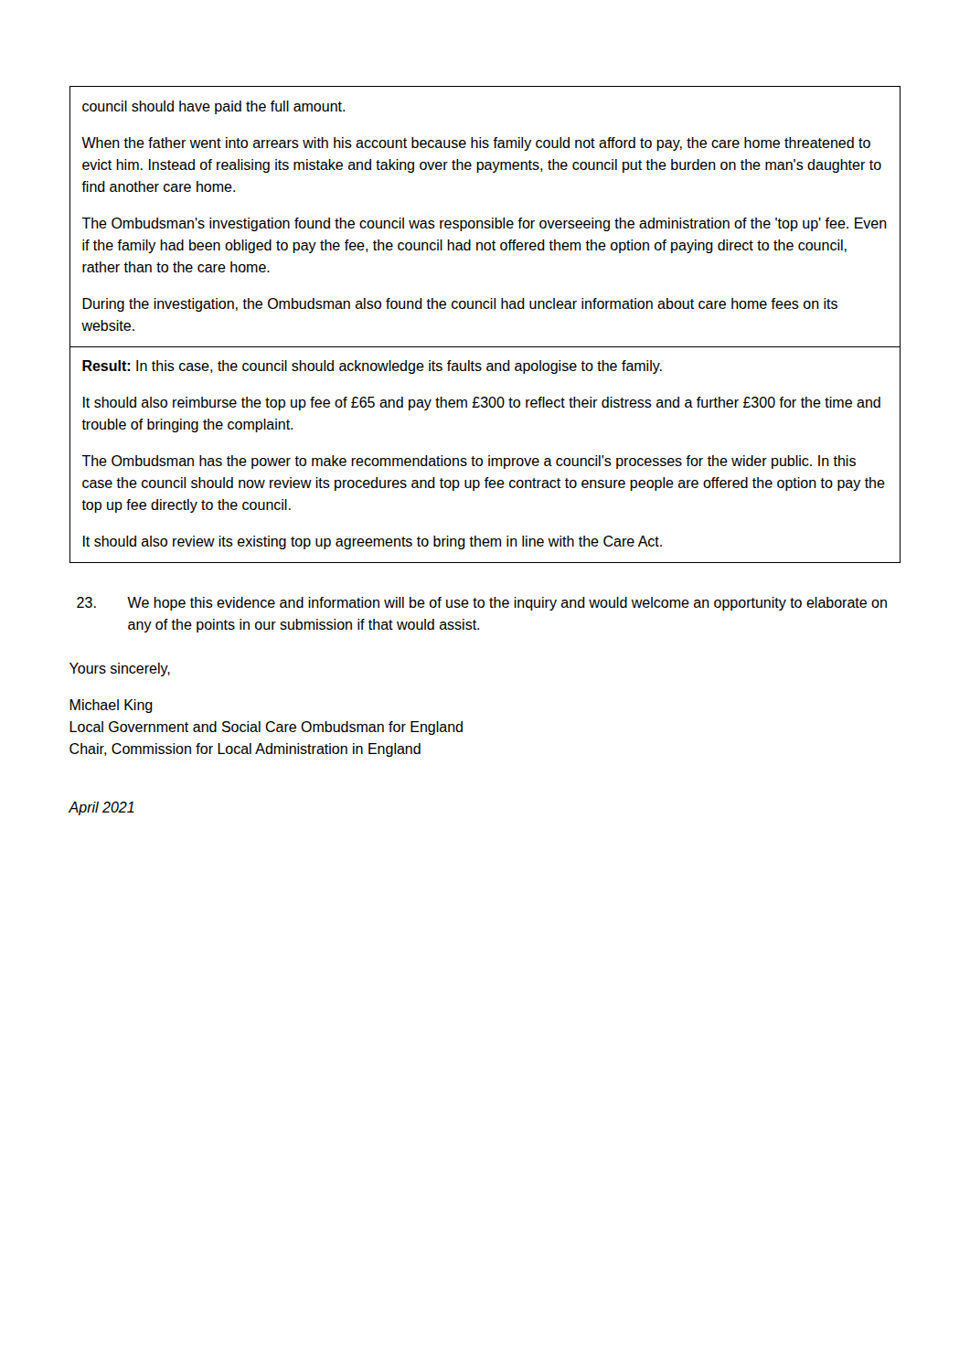council should have paid the full amount.
When the father went into arrears with his account because his family could not afford to pay, the care home threatened to evict him. Instead of realising its mistake and taking over the payments, the council put the burden on the man's daughter to find another care home.
The Ombudsman's investigation found the council was responsible for overseeing the administration of the 'top up' fee. Even if the family had been obliged to pay the fee, the council had not offered them the option of paying direct to the council, rather than to the care home.
During the investigation, the Ombudsman also found the council had unclear information about care home fees on its website.
Result: In this case, the council should acknowledge its faults and apologise to the family.
It should also reimburse the top up fee of £65 and pay them £300 to reflect their distress and a further £300 for the time and trouble of bringing the complaint.
The Ombudsman has the power to make recommendations to improve a council's processes for the wider public. In this case the council should now review its procedures and top up fee contract to ensure people are offered the option to pay the top up fee directly to the council.
It should also review its existing top up agreements to bring them in line with the Care Act.
23.
We hope this evidence and information will be of use to the inquiry and would welcome an opportunity to elaborate on any of the points in our submission if that would assist.
Yours sincerely,
Michael King
Local Government and Social Care Ombudsman for England
Chair, Commission for Local Administration in England
April 2021